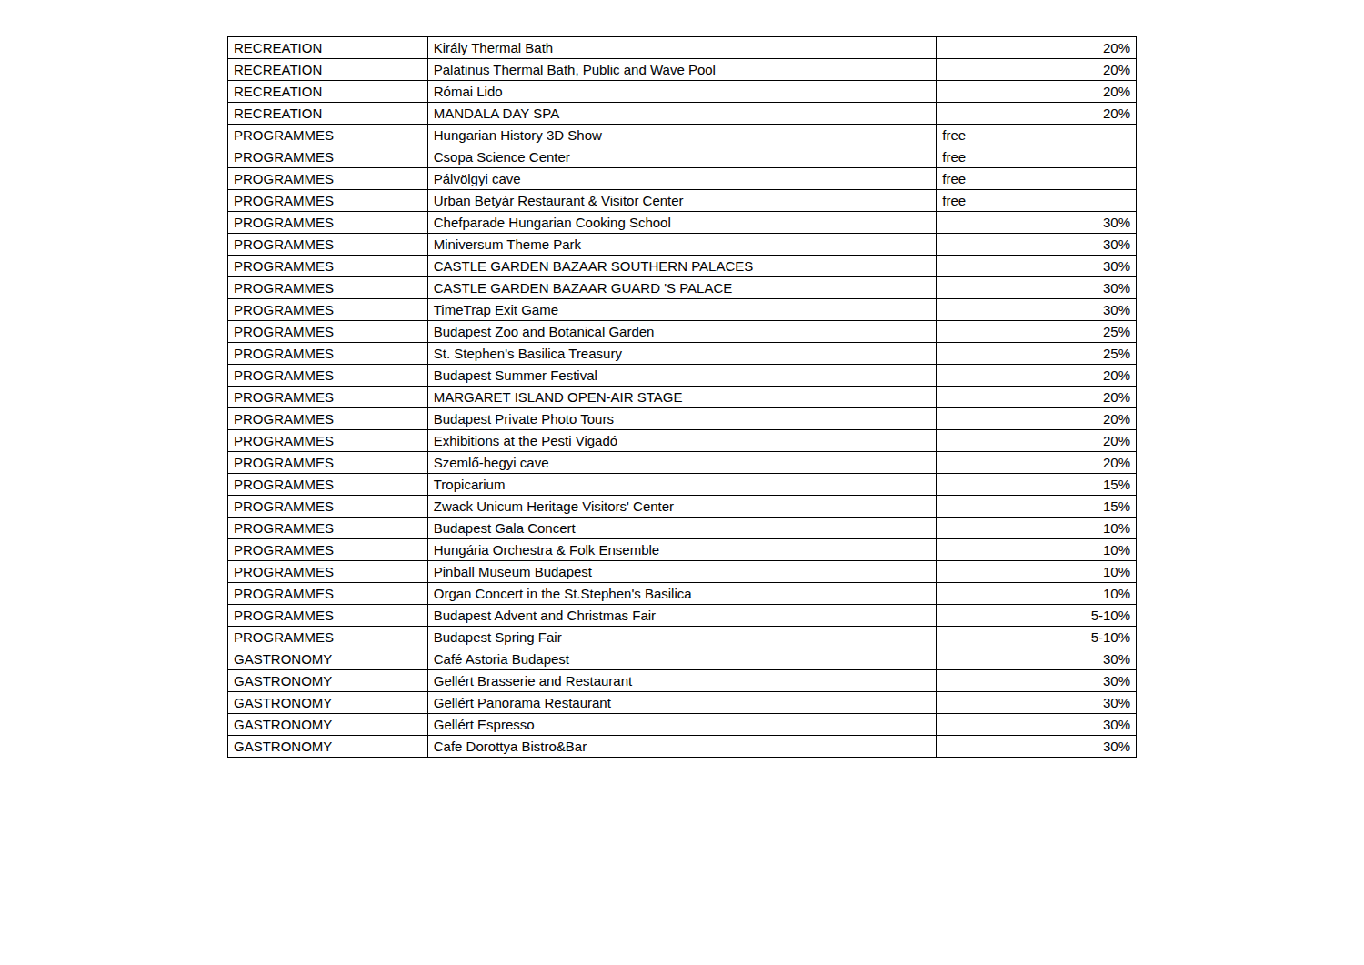| RECREATION | Király Thermal Bath | 20% |
| RECREATION | Palatinus Thermal Bath, Public and Wave Pool | 20% |
| RECREATION | Római Lido | 20% |
| RECREATION | MANDALA DAY SPA | 20% |
| PROGRAMMES | Hungarian History 3D Show | free |
| PROGRAMMES | Csopa Science Center | free |
| PROGRAMMES | Pálvölgyi cave | free |
| PROGRAMMES | Urban Betyár Restaurant & Visitor Center | free |
| PROGRAMMES | Chefparade Hungarian Cooking School | 30% |
| PROGRAMMES | Miniversum Theme Park | 30% |
| PROGRAMMES | CASTLE GARDEN BAZAAR SOUTHERN PALACES | 30% |
| PROGRAMMES | CASTLE GARDEN BAZAAR GUARD 'S PALACE | 30% |
| PROGRAMMES | TimeTrap Exit Game | 30% |
| PROGRAMMES | Budapest Zoo and Botanical Garden | 25% |
| PROGRAMMES | St. Stephen's Basilica Treasury | 25% |
| PROGRAMMES | Budapest Summer Festival | 20% |
| PROGRAMMES | MARGARET ISLAND OPEN-AIR STAGE | 20% |
| PROGRAMMES | Budapest Private Photo Tours | 20% |
| PROGRAMMES | Exhibitions at the Pesti Vigadó | 20% |
| PROGRAMMES | Szemlő-hegyi cave | 20% |
| PROGRAMMES | Tropicarium | 15% |
| PROGRAMMES | Zwack Unicum Heritage Visitors' Center | 15% |
| PROGRAMMES | Budapest Gala Concert | 10% |
| PROGRAMMES | Hungária Orchestra & Folk Ensemble | 10% |
| PROGRAMMES | Pinball Museum Budapest | 10% |
| PROGRAMMES | Organ Concert in the St.Stephen's Basilica | 10% |
| PROGRAMMES | Budapest Advent and Christmas Fair | 5-10% |
| PROGRAMMES | Budapest Spring Fair | 5-10% |
| GASTRONOMY | Café Astoria Budapest | 30% |
| GASTRONOMY | Gellért Brasserie and Restaurant | 30% |
| GASTRONOMY | Gellért Panorama Restaurant | 30% |
| GASTRONOMY | Gellért Espresso | 30% |
| GASTRONOMY | Cafe Dorottya Bistro&Bar | 30% |